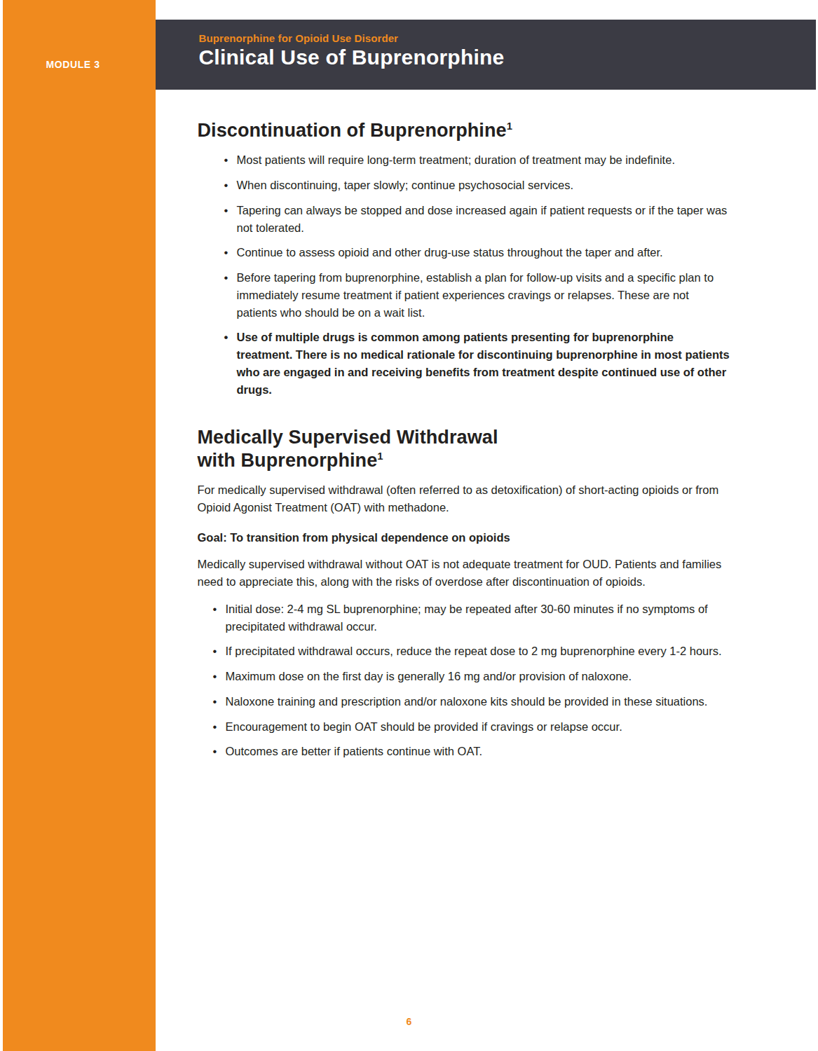Buprenorphine for Opioid Use Disorder
Clinical Use of Buprenorphine
MODULE 3
Discontinuation of Buprenorphine1
Most patients will require long-term treatment; duration of treatment may be indefinite.
When discontinuing, taper slowly; continue psychosocial services.
Tapering can always be stopped and dose increased again if patient requests or if the taper was not tolerated.
Continue to assess opioid and other drug-use status throughout the taper and after.
Before tapering from buprenorphine, establish a plan for follow-up visits and a specific plan to immediately resume treatment if patient experiences cravings or relapses. These are not patients who should be on a wait list.
Use of multiple drugs is common among patients presenting for buprenorphine treatment. There is no medical rationale for discontinuing buprenorphine in most patients who are engaged in and receiving benefits from treatment despite continued use of other drugs.
Medically Supervised Withdrawal
with Buprenorphine1
For medically supervised withdrawal (often referred to as detoxification) of short-acting opioids or from Opioid Agonist Treatment (OAT) with methadone.
Goal: To transition from physical dependence on opioids
Medically supervised withdrawal without OAT is not adequate treatment for OUD. Patients and families need to appreciate this, along with the risks of overdose after discontinuation of opioids.
Initial dose: 2-4 mg SL buprenorphine; may be repeated after 30-60 minutes if no symptoms of precipitated withdrawal occur.
If precipitated withdrawal occurs, reduce the repeat dose to 2 mg buprenorphine every 1-2 hours.
Maximum dose on the first day is generally 16 mg and/or provision of naloxone.
Naloxone training and prescription and/or naloxone kits should be provided in these situations.
Encouragement to begin OAT should be provided if cravings or relapse occur.
Outcomes are better if patients continue with OAT.
6